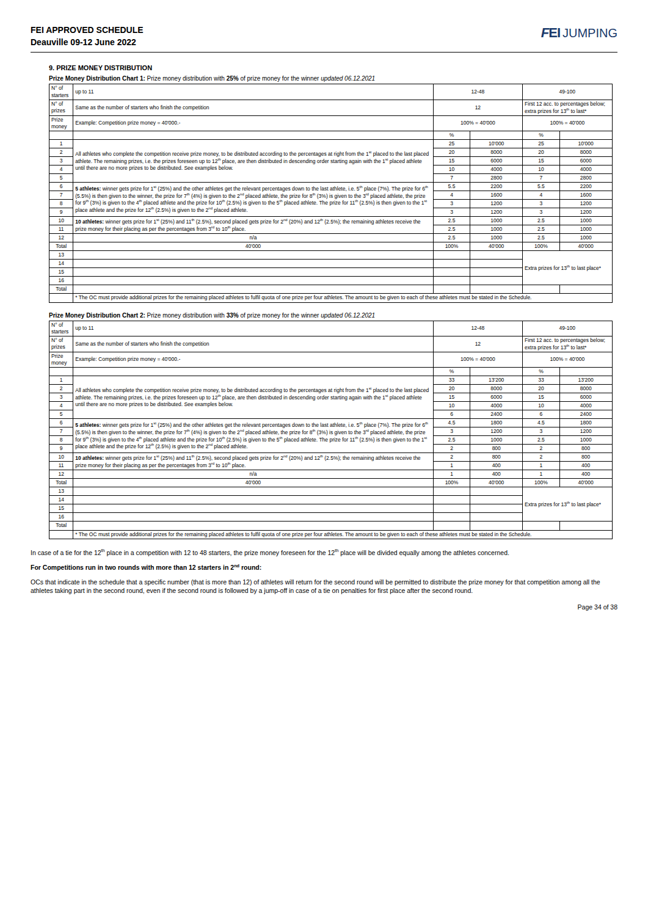FEI APPROVED SCHEDULE
Deauville 09-12 June 2022
FEI JUMPING
9. PRIZE MONEY DISTRIBUTION
Prize Money Distribution Chart 1: Prize money distribution with 25% of prize money for the winner updated 06.12.2021
| N° of starters | up to 11 | 12-48 | 49-100 |
| N° of prizes | Same as the number of starters who finish the competition | 12 | First 12 acc. to percentages below; extra prizes for 13 th to last* |
| Prize money | Example: Competition prize money = 40'000.- | 100% = 40'000 | 100% = 40'000 |
| | | % | | % | |
| 1 | All athletes who complete the competition receive prize money, to be distributed according to the percentages at right from the 1 st placed to the last placed athlete. The remaining prizes, i.e. the prizes foreseen up to 12 th place, are then distributed in descending order starting again with the 1 st placed athlete until there are no more prizes to be distributed. See examples below. | 25 | 10'000 | 25 | 10'000 |
| 2 | 20 | 8000 | 20 | 8000 |
| 3 | 15 | 6000 | 15 | 6000 |
| 4 | 10 | 4000 | 10 | 4000 |
| 5 | 7 | 2800 | 7 | 2800 |
| 6 | 5 athletes: winner gets prize for 1 st (25%) and the other athletes get the relevant percentages down to the last athlete, i.e. 5 th place (7%). The prize for 6 th (5.5%) is then given to the winner, the prize for 7 th (4%) is given to the 2 nd placed athlete, the prize for 8 th (3%) is given to the 3 rd placed athlete, the prize for 9 th (3%) is given to the 4 th placed athlete and the prize for 10 th (2.5%) is given to the 5 th placed athlete. The prize for 11 th (2.5%) is then given to the 1 st place athlete and the prize for 12 th (2.5%) is given to the 2 nd placed athlete. | 5.5 | 2200 | 5.5 | 2200 |
| 7 | 4 | 1600 | 4 | 1600 |
| 8 | 3 | 1200 | 3 | 1200 |
| 9 | 3 | 1200 | 3 | 1200 |
| 10 | 10 athletes: winner gets prize for 1 st (25%) and 11 th (2.5%), second placed gets prize for 2 nd (20%) and 12 th (2.5%); the remaining athletes receive the prize money for their placing as per the percentages from 3 rd to 10 th place. | 2.5 | 1000 | 2.5 | 1000 |
| 11 | 2.5 | 1000 | 2.5 | 1000 |
| 12 | n/a | 2.5 | 1000 | 2.5 | 1000 |
| Total | 40'000 | 100% | 40'000 | 100% | 40'000 |
| 13 | | | | Extra prizes for 13 th to last place* |
| 14 | | | |
| 15 | | | |
| 16 | | | |
| Total | | | | | |
| | * The OC must provide additional prizes for the remaining placed athletes to fulfil quota of one prize per four athletes. The amount to be given to each of these athletes must be stated in the Schedule. |
Prize Money Distribution Chart 2: Prize money distribution with 33% of prize money for the winner updated 06.12.2021
| N° of starters | up to 11 | 12-48 | 49-100 |
| N° of prizes | Same as the number of starters who finish the competition | 12 | First 12 acc. to percentages below; extra prizes for 13 th to last* |
| Prize money | Example: Competition prize money = 40'000.- | 100% = 40'000 | 100% = 40'000 |
| | | % | | % | |
| 1 | All athletes who complete the competition receive prize money, to be distributed according to the percentages at right from the 1 st placed to the last placed athlete. The remaining prizes, i.e. the prizes foreseen up to 12 th place, are then distributed in descending order starting again with the 1 st placed athlete until there are no more prizes to be distributed. See examples below. | 33 | 13'200 | 33 | 13'200 |
| 2 | 20 | 8000 | 20 | 8000 |
| 3 | 15 | 6000 | 15 | 6000 |
| 4 | 10 | 4000 | 10 | 4000 |
| 5 | 6 | 2400 | 6 | 2400 |
| 6 | 5 athletes: winner gets prize for 1 st (25%) and the other athletes get the relevant percentages down to the last athlete, i.e. 5 th place (7%). The prize for 6 th (5.5%) is then given to the winner, the prize for 7 th (4%) is given to the 2 nd placed athlete, the prize for 8 th (3%) is given to the 3 rd placed athlete, the prize for 9 th (3%) is given to the 4 th placed athlete and the prize for 10 th (2.5%) is given to the 5 th placed athlete. The prize for 11 th (2.5%) is then given to the 1 st place athlete and the prize for 12 th (2.5%) is given to the 2 nd placed athlete. | 4.5 | 1800 | 4.5 | 1800 |
| 7 | 3 | 1200 | 3 | 1200 |
| 8 | 2.5 | 1000 | 2.5 | 1000 |
| 9 | 2 | 800 | 2 | 800 |
| 10 | 10 athletes: winner gets prize for 1 st (25%) and 11 th (2.5%), second placed gets prize for 2 nd (20%) and 12 th (2.5%); the remaining athletes receive the prize money for their placing as per the percentages from 3 rd to 10 th place. | 2 | 800 | 2 | 800 |
| 11 | 1 | 400 | 1 | 400 |
| 12 | n/a | 1 | 400 | 1 | 400 |
| Total | 40'000 | 100% | 40'000 | 100% | 40'000 |
| 13 | | | | Extra prizes for 13 th to last place* |
| 14 | | | |
| 15 | | | |
| 16 | | | |
| Total | | | | | |
| | * The OC must provide additional prizes for the remaining placed athletes to fulfil quota of one prize per four athletes. The amount to be given to each of these athletes must be stated in the Schedule. |
In case of a tie for the 12th place in a competition with 12 to 48 starters, the prize money foreseen for the 12th place will be divided equally among the athletes concerned.
For Competitions run in two rounds with more than 12 starters in 2nd round:
OCs that indicate in the schedule that a specific number (that is more than 12) of athletes will return for the second round will be permitted to distribute the prize money for that competition among all the athletes taking part in the second round, even if the second round is followed by a jump-off in case of a tie on penalties for first place after the second round.
Page 34 of 38